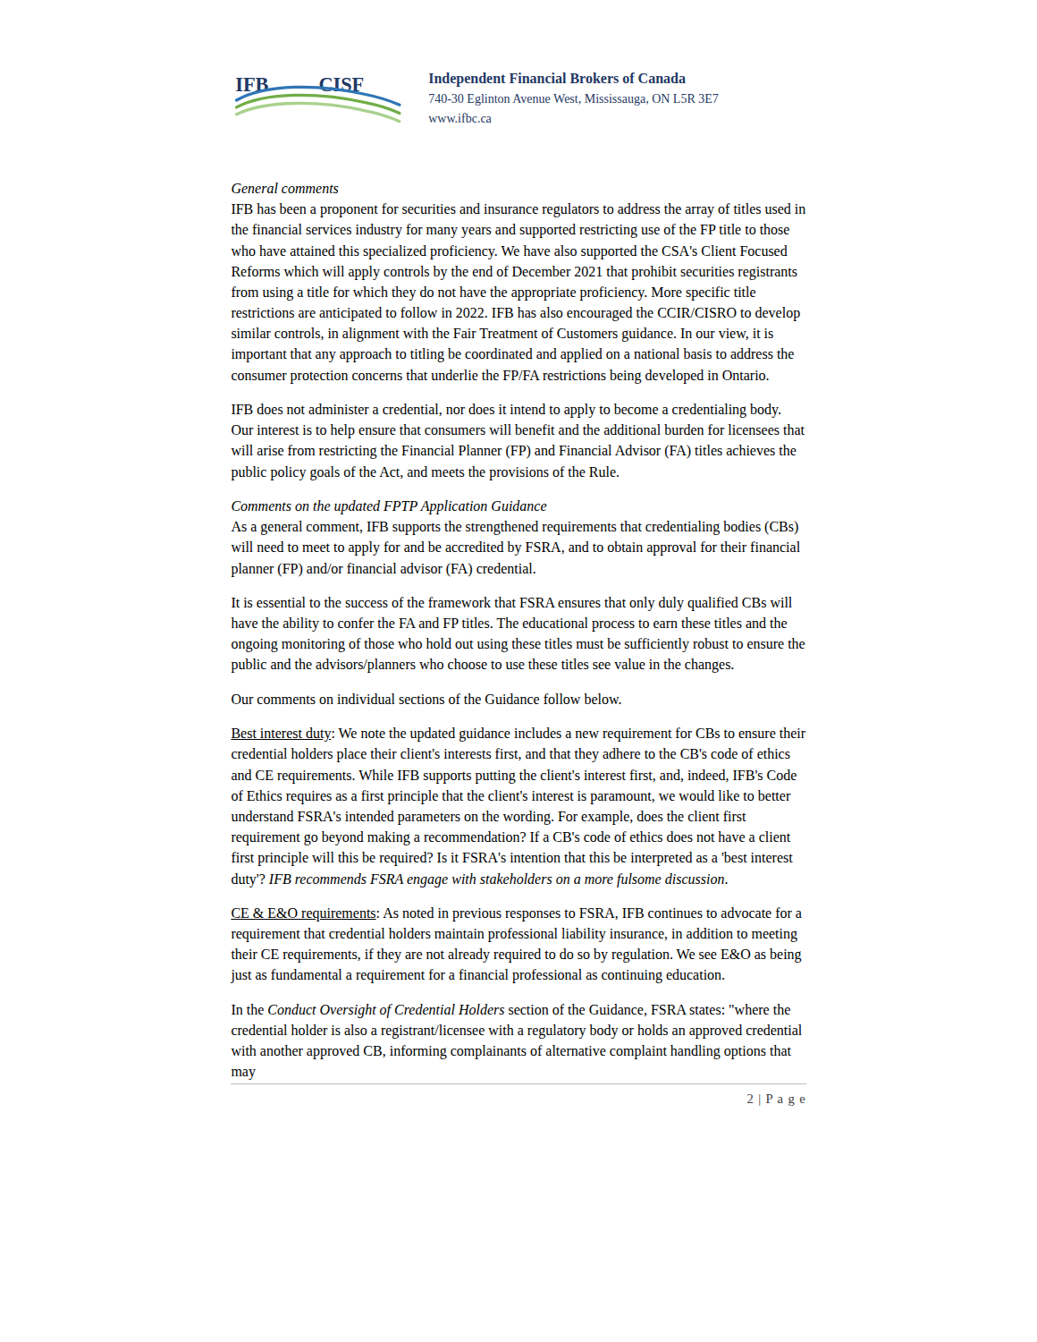IFB CISF
Independent Financial Brokers of Canada
740-30 Eglinton Avenue West, Mississauga, ON L5R 3E7
www.ifbc.ca
General comments
IFB has been a proponent for securities and insurance regulators to address the array of titles used in the financial services industry for many years and supported restricting use of the FP title to those who have attained this specialized proficiency. We have also supported the CSA's Client Focused Reforms which will apply controls by the end of December 2021 that prohibit securities registrants from using a title for which they do not have the appropriate proficiency. More specific title restrictions are anticipated to follow in 2022. IFB has also encouraged the CCIR/CISRO to develop similar controls, in alignment with the Fair Treatment of Customers guidance. In our view, it is important that any approach to titling be coordinated and applied on a national basis to address the consumer protection concerns that underlie the FP/FA restrictions being developed in Ontario.
IFB does not administer a credential, nor does it intend to apply to become a credentialing body. Our interest is to help ensure that consumers will benefit and the additional burden for licensees that will arise from restricting the Financial Planner (FP) and Financial Advisor (FA) titles achieves the public policy goals of the Act, and meets the provisions of the Rule.
Comments on the updated FPTP Application Guidance
As a general comment, IFB supports the strengthened requirements that credentialing bodies (CBs) will need to meet to apply for and be accredited by FSRA, and to obtain approval for their financial planner (FP) and/or financial advisor (FA) credential.
It is essential to the success of the framework that FSRA ensures that only duly qualified CBs will have the ability to confer the FA and FP titles. The educational process to earn these titles and the ongoing monitoring of those who hold out using these titles must be sufficiently robust to ensure the public and the advisors/planners who choose to use these titles see value in the changes.
Our comments on individual sections of the Guidance follow below.
Best interest duty: We note the updated guidance includes a new requirement for CBs to ensure their credential holders place their client's interests first, and that they adhere to the CB's code of ethics and CE requirements. While IFB supports putting the client's interest first, and, indeed, IFB's Code of Ethics requires as a first principle that the client's interest is paramount, we would like to better understand FSRA's intended parameters on the wording. For example, does the client first requirement go beyond making a recommendation? If a CB's code of ethics does not have a client first principle will this be required? Is it FSRA's intention that this be interpreted as a 'best interest duty'? IFB recommends FSRA engage with stakeholders on a more fulsome discussion.
CE & E&O requirements: As noted in previous responses to FSRA, IFB continues to advocate for a requirement that credential holders maintain professional liability insurance, in addition to meeting their CE requirements, if they are not already required to do so by regulation. We see E&O as being just as fundamental a requirement for a financial professional as continuing education.
In the Conduct Oversight of Credential Holders section of the Guidance, FSRA states: "where the credential holder is also a registrant/licensee with a regulatory body or holds an approved credential with another approved CB, informing complainants of alternative complaint handling options that may
2 | P a g e